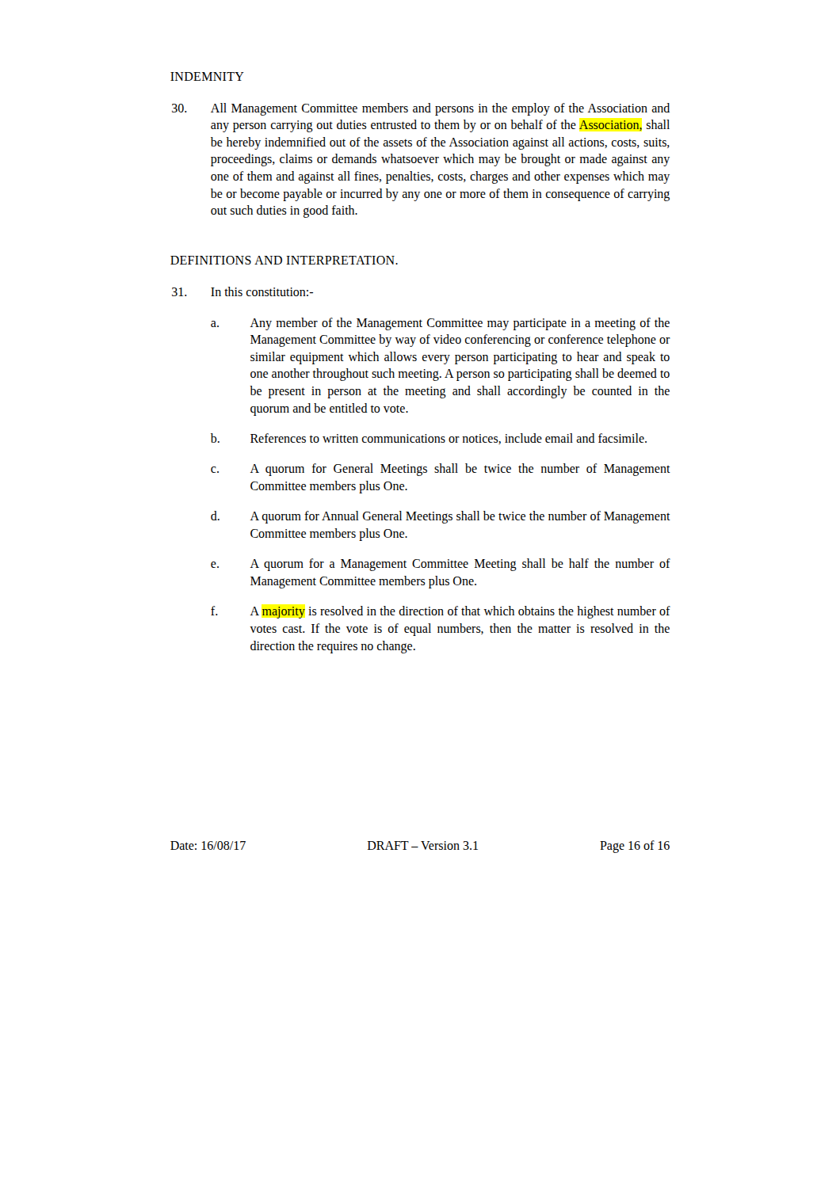INDEMNITY
30.
All Management Committee members and persons in the employ of the Association and any person carrying out duties entrusted to them by or on behalf of the Association, shall be hereby indemnified out of the assets of the Association against all actions, costs, suits, proceedings, claims or demands whatsoever which may be brought or made against any one of them and against all fines, penalties, costs, charges and other expenses which may be or become payable or incurred by any one or more of them in consequence of carrying out such duties in good faith.
DEFINITIONS AND INTERPRETATION.
31.
In this constitution:-
a. Any member of the Management Committee may participate in a meeting of the Management Committee by way of video conferencing or conference telephone or similar equipment which allows every person participating to hear and speak to one another throughout such meeting. A person so participating shall be deemed to be present in person at the meeting and shall accordingly be counted in the quorum and be entitled to vote.
b. References to written communications or notices, include email and facsimile.
c. A quorum for General Meetings shall be twice the number of Management Committee members plus One.
d. A quorum for Annual General Meetings shall be twice the number of Management Committee members plus One.
e. A quorum for a Management Committee Meeting shall be half the number of Management Committee members plus One.
f. A majority is resolved in the direction of that which obtains the highest number of votes cast. If the vote is of equal numbers, then the matter is resolved in the direction the requires no change.
Date: 16/08/17
DRAFT – Version 3.1
Page 16 of 16